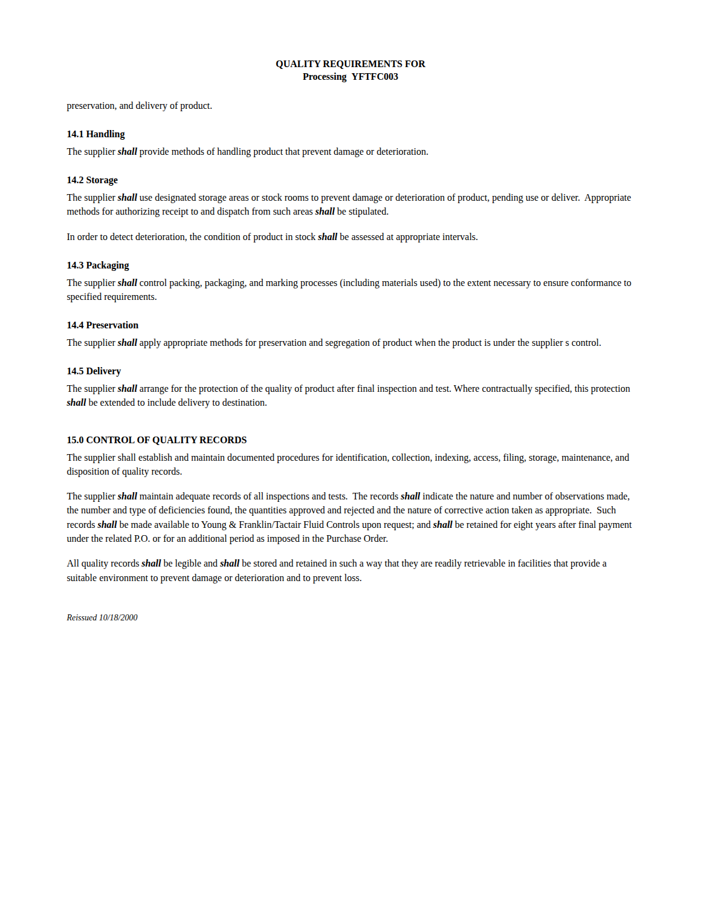QUALITY REQUIREMENTS FOR Processing YFTFC003
preservation, and delivery of product.
14.1 Handling
The supplier shall provide methods of handling product that prevent damage or deterioration.
14.2 Storage
The supplier shall use designated storage areas or stock rooms to prevent damage or deterioration of product, pending use or deliver. Appropriate methods for authorizing receipt to and dispatch from such areas shall be stipulated.
In order to detect deterioration, the condition of product in stock shall be assessed at appropriate intervals.
14.3 Packaging
The supplier shall control packing, packaging, and marking processes (including materials used) to the extent necessary to ensure conformance to specified requirements.
14.4 Preservation
The supplier shall apply appropriate methods for preservation and segregation of product when the product is under the supplier s control.
14.5 Delivery
The supplier shall arrange for the protection of the quality of product after final inspection and test. Where contractually specified, this protection shall be extended to include delivery to destination.
15.0 CONTROL OF QUALITY RECORDS
The supplier shall establish and maintain documented procedures for identification, collection, indexing, access, filing, storage, maintenance, and disposition of quality records.
The supplier shall maintain adequate records of all inspections and tests. The records shall indicate the nature and number of observations made, the number and type of deficiencies found, the quantities approved and rejected and the nature of corrective action taken as appropriate. Such records shall be made available to Young & Franklin/Tactair Fluid Controls upon request; and shall be retained for eight years after final payment under the related P.O. or for an additional period as imposed in the Purchase Order.
All quality records shall be legible and shall be stored and retained in such a way that they are readily retrievable in facilities that provide a suitable environment to prevent damage or deterioration and to prevent loss.
Reissued 10/18/2000